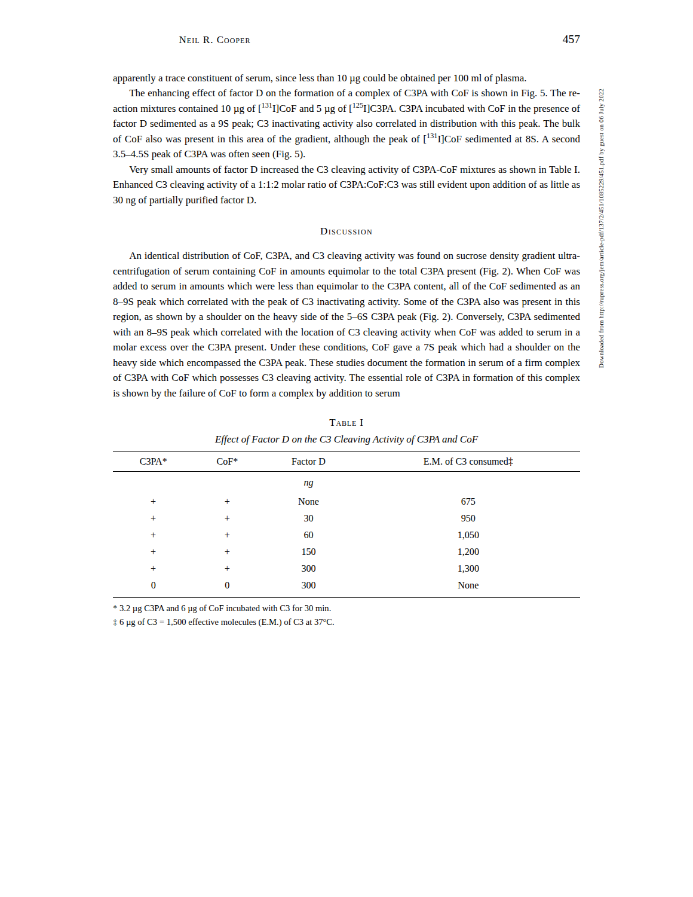Downloaded from http://rupress.org/jem/article-pdf/137/2/451/1085229/451.pdf by guest on 06 July 2022
Neil R. Cooper 457
apparently a trace constituent of serum, since less than 10 µg could be obtained per 100 ml of plasma.
The enhancing effect of factor D on the formation of a complex of C3PA with CoF is shown in Fig. 5. The reaction mixtures contained 10 µg of [131I]CoF and 5 µg of [125I]C3PA. C3PA incubated with CoF in the presence of factor D sedimented as a 9S peak; C3 inactivating activity also correlated in distribution with this peak. The bulk of CoF also was present in this area of the gradient, although the peak of [131I]CoF sedimented at 8S. A second 3.5–4.5S peak of C3PA was often seen (Fig. 5).
Very small amounts of factor D increased the C3 cleaving activity of C3PA-CoF mixtures as shown in Table I. Enhanced C3 cleaving activity of a 1:1:2 molar ratio of C3PA:CoF:C3 was still evident upon addition of as little as 30 ng of partially purified factor D.
Discussion
An identical distribution of CoF, C3PA, and C3 cleaving activity was found on sucrose density gradient ultracentrifugation of serum containing CoF in amounts equimolar to the total C3PA present (Fig. 2). When CoF was added to serum in amounts which were less than equimolar to the C3PA content, all of the CoF sedimented as an 8–9S peak which correlated with the peak of C3 inactivating activity. Some of the C3PA also was present in this region, as shown by a shoulder on the heavy side of the 5–6S C3PA peak (Fig. 2). Conversely, C3PA sedimented with an 8–9S peak which correlated with the location of C3 cleaving activity when CoF was added to serum in a molar excess over the C3PA present. Under these conditions, CoF gave a 7S peak which had a shoulder on the heavy side which encompassed the C3PA peak. These studies document the formation in serum of a firm complex of C3PA with CoF which possesses C3 cleaving activity. The essential role of C3PA in formation of this complex is shown by the failure of CoF to form a complex by addition to serum
Table I
Effect of Factor D on the C3 Cleaving Activity of C3PA and CoF
| C3PA* | CoF* | Factor D | E.M. of C3 consumed‡ |
| --- | --- | --- | --- |
| | | ng | |
| + | + | None | 675 |
| + | + | 30 | 950 |
| + | + | 60 | 1,050 |
| + | + | 150 | 1,200 |
| + | + | 300 | 1,300 |
| 0 | 0 | 300 | None |
* 3.2 µg C3PA and 6 µg of CoF incubated with C3 for 30 min.
‡ 6 µg of C3 = 1,500 effective molecules (E.M.) of C3 at 37°C.